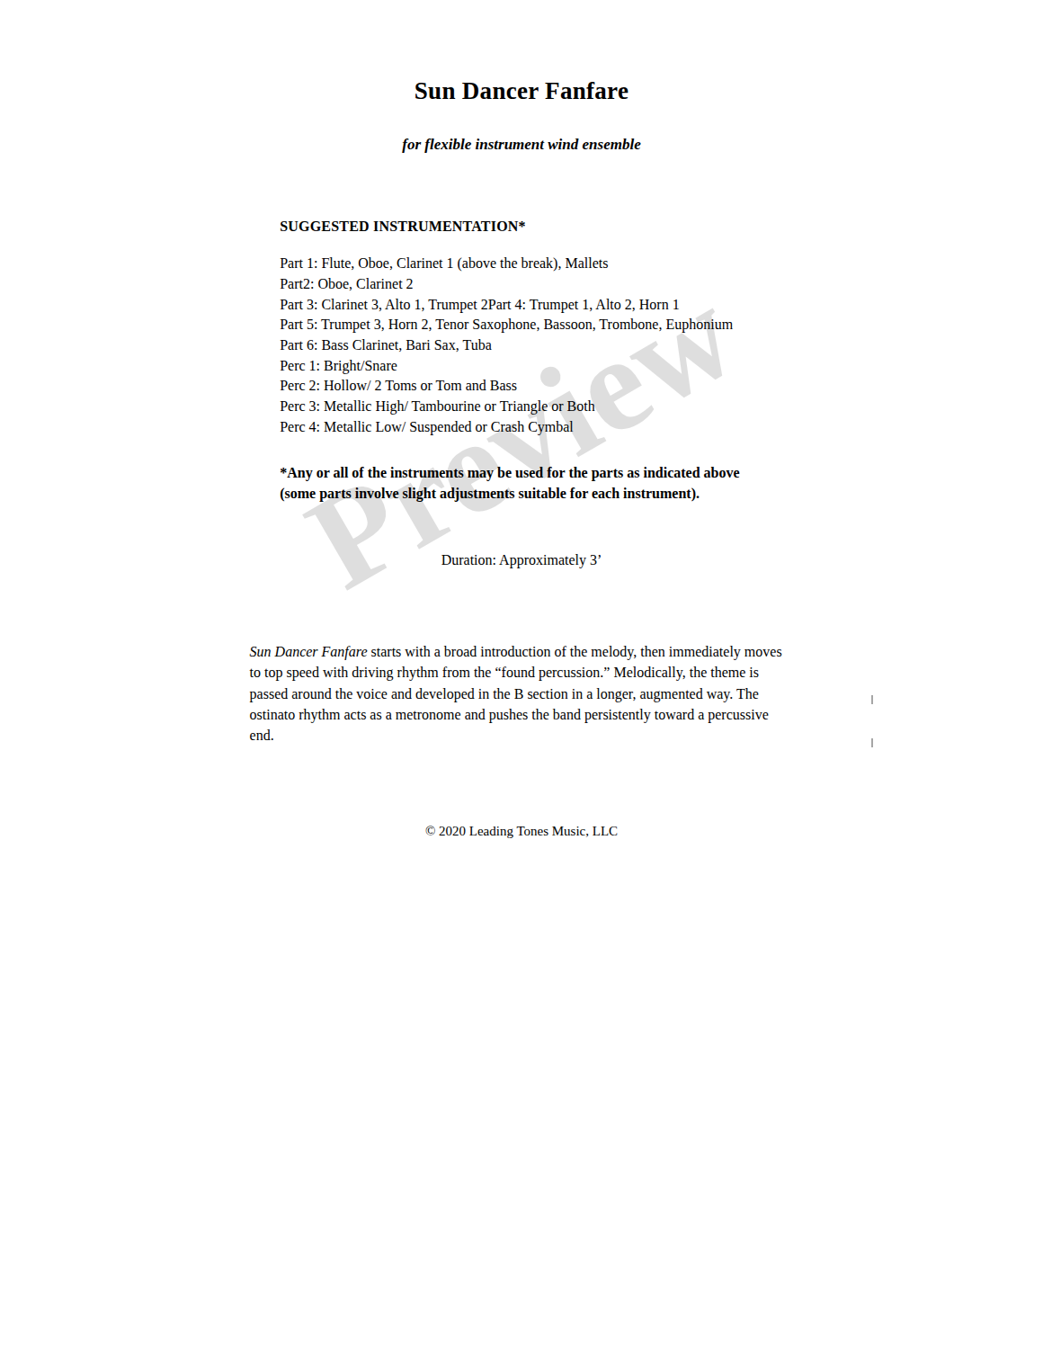Preview
Sun Dancer Fanfare
for flexible instrument wind ensemble
SUGGESTED INSTRUMENTATION*
Part 1: Flute, Oboe, Clarinet 1 (above the break), Mallets
Part2: Oboe, Clarinet 2
Part 3: Clarinet 3, Alto 1, Trumpet 2Part 4: Trumpet 1, Alto 2, Horn 1
Part 5: Trumpet 3, Horn 2, Tenor Saxophone, Bassoon, Trombone, Euphonium
Part 6: Bass Clarinet, Bari Sax, Tuba
Perc 1: Bright/Snare
Perc 2: Hollow/ 2 Toms or Tom and Bass
Perc 3: Metallic High/ Tambourine or Triangle or Both
Perc 4: Metallic Low/ Suspended or Crash Cymbal
*Any or all of the instruments may be used for the parts as indicated above (some parts involve slight adjustments suitable for each instrument).
Duration: Approximately 3’
Sun Dancer Fanfare starts with a broad introduction of the melody, then immediately moves to top speed with driving rhythm from the “found percussion.” Melodically, the theme is passed around the voice and developed in the B section in a longer, augmented way. The ostinato rhythm acts as a metronome and pushes the band persistently toward a percussive end.
© 2020 Leading Tones Music, LLC